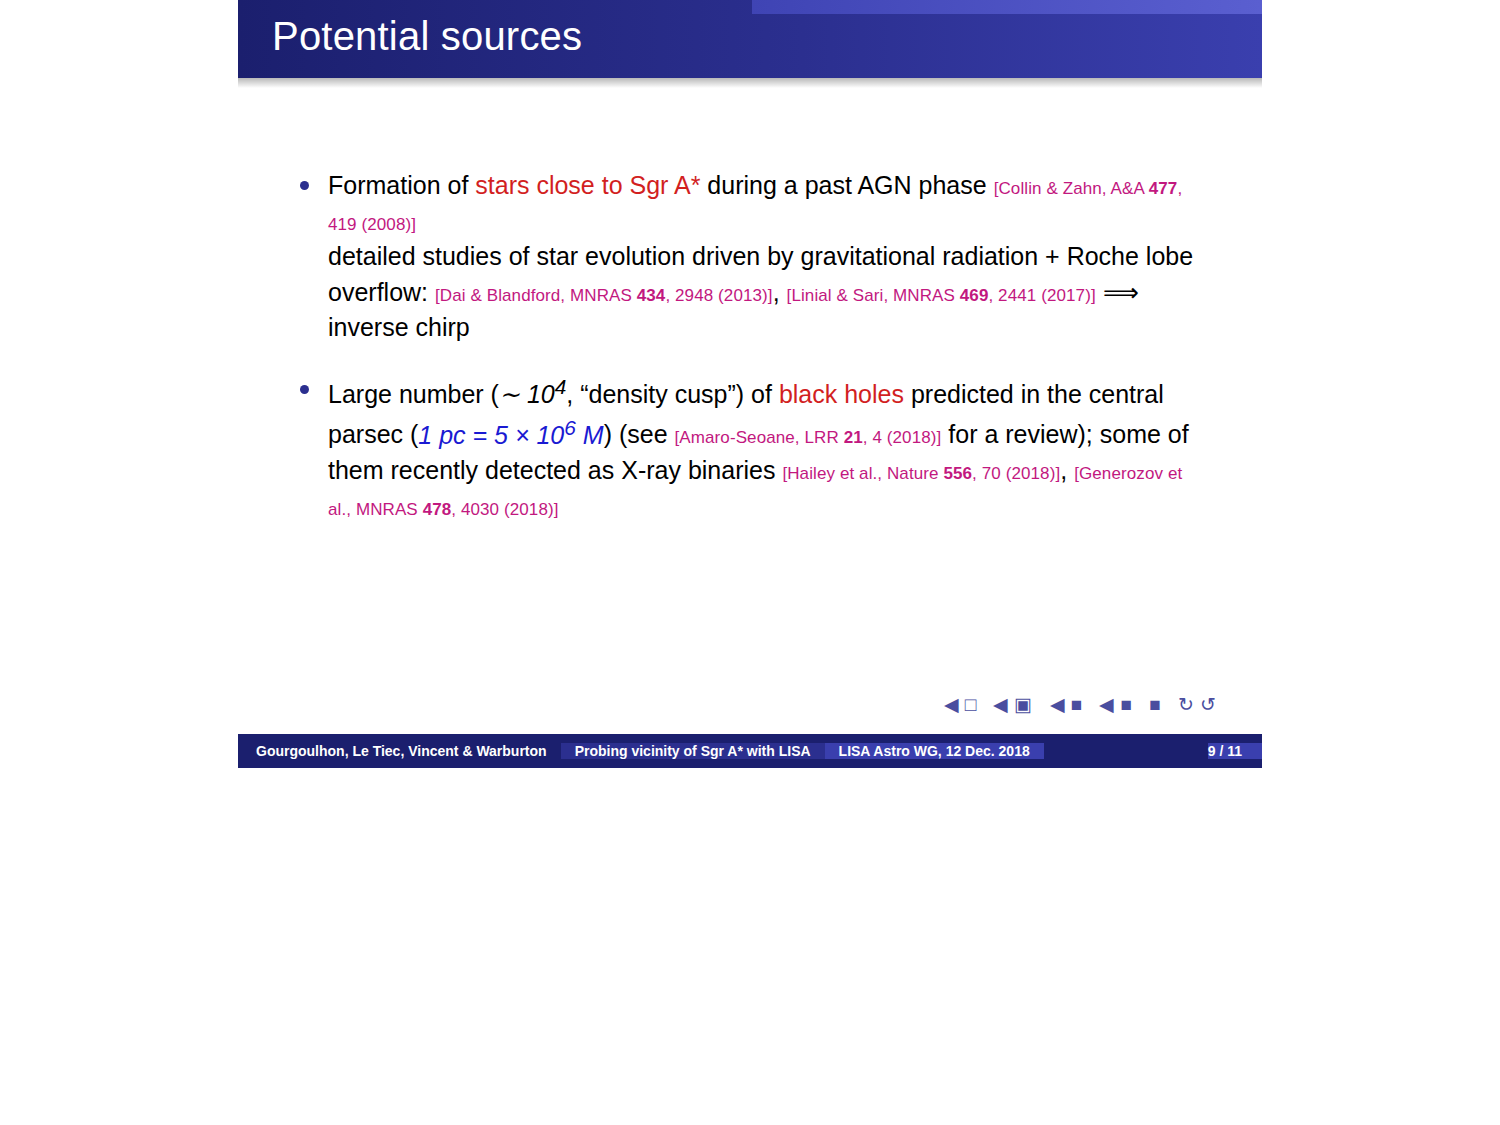Potential sources
Formation of stars close to Sgr A* during a past AGN phase [Collin & Zahn, A&A 477, 419 (2008)]
detailed studies of star evolution driven by gravitational radiation + Roche lobe overflow: [Dai & Blandford, MNRAS 434, 2948 (2013)], [Linial & Sari, MNRAS 469, 2441 (2017)] ⟹ inverse chirp
Large number (∼ 104, “density cusp”) of black holes predicted in the central parsec (1 pc = 5 × 106 M) (see [Amaro-Seoane, LRR 21, 4 (2018)] for a review); some of them recently detected as X-ray binaries [Hailey et al., Nature 556, 70 (2018)], [Generozov et al., MNRAS 478, 4030 (2018)]
◀□ ◀▣ ◀■ ◀■ ■ ↻↺
Gourgoulhon, Le Tiec, Vincent & Warburton
Probing vicinity of Sgr A* with LISA
LISA Astro WG, 12 Dec. 2018
9 / 11